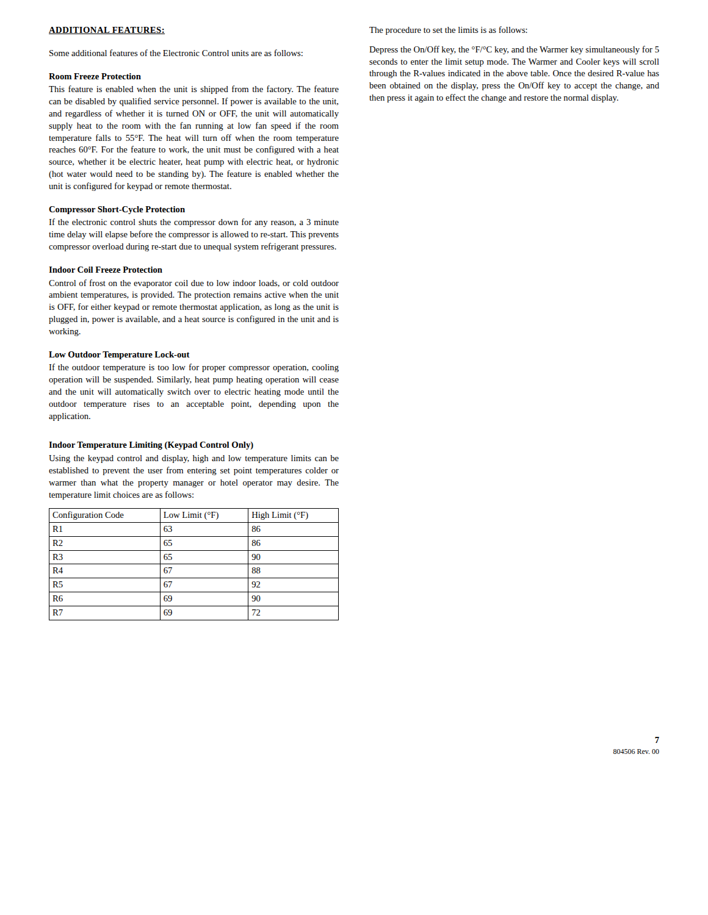ADDITIONAL FEATURES:
Some additional features of the Electronic Control units are as follows:
Room Freeze Protection
This feature is enabled when the unit is shipped from the factory. The feature can be disabled by qualified service personnel. If power is available to the unit, and regardless of whether it is turned ON or OFF, the unit will automatically supply heat to the room with the fan running at low fan speed if the room temperature falls to 55°F. The heat will turn off when the room temperature reaches 60°F. For the feature to work, the unit must be configured with a heat source, whether it be electric heater, heat pump with electric heat, or hydronic (hot water would need to be standing by). The feature is enabled whether the unit is configured for keypad or remote thermostat.
Compressor Short-Cycle Protection
If the electronic control shuts the compressor down for any reason, a 3 minute time delay will elapse before the compressor is allowed to re-start. This prevents compressor overload during re-start due to unequal system refrigerant pressures.
Indoor Coil Freeze Protection
Control of frost on the evaporator coil due to low indoor loads, or cold outdoor ambient temperatures, is provided. The protection remains active when the unit is OFF, for either keypad or remote thermostat application, as long as the unit is plugged in, power is available, and a heat source is configured in the unit and is working.
Low Outdoor Temperature Lock-out
If the outdoor temperature is too low for proper compressor operation, cooling operation will be suspended. Similarly, heat pump heating operation will cease and the unit will automatically switch over to electric heating mode until the outdoor temperature rises to an acceptable point, depending upon the application.
Indoor Temperature Limiting (Keypad Control Only)
Using the keypad control and display, high and low temperature limits can be established to prevent the user from entering set point temperatures colder or warmer than what the property manager or hotel operator may desire. The temperature limit choices are as follows:
| Configuration Code | Low Limit (°F) | High Limit (°F) |
| --- | --- | --- |
| R1 | 63 | 86 |
| R2 | 65 | 86 |
| R3 | 65 | 90 |
| R4 | 67 | 88 |
| R5 | 67 | 92 |
| R6 | 69 | 90 |
| R7 | 69 | 72 |
The procedure to set the limits is as follows:
Depress the On/Off key, the °F/°C key, and the Warmer key simultaneously for 5 seconds to enter the limit setup mode. The Warmer and Cooler keys will scroll through the R-values indicated in the above table. Once the desired R-value has been obtained on the display, press the On/Off key to accept the change, and then press it again to effect the change and restore the normal display.
7
804506 Rev. 00